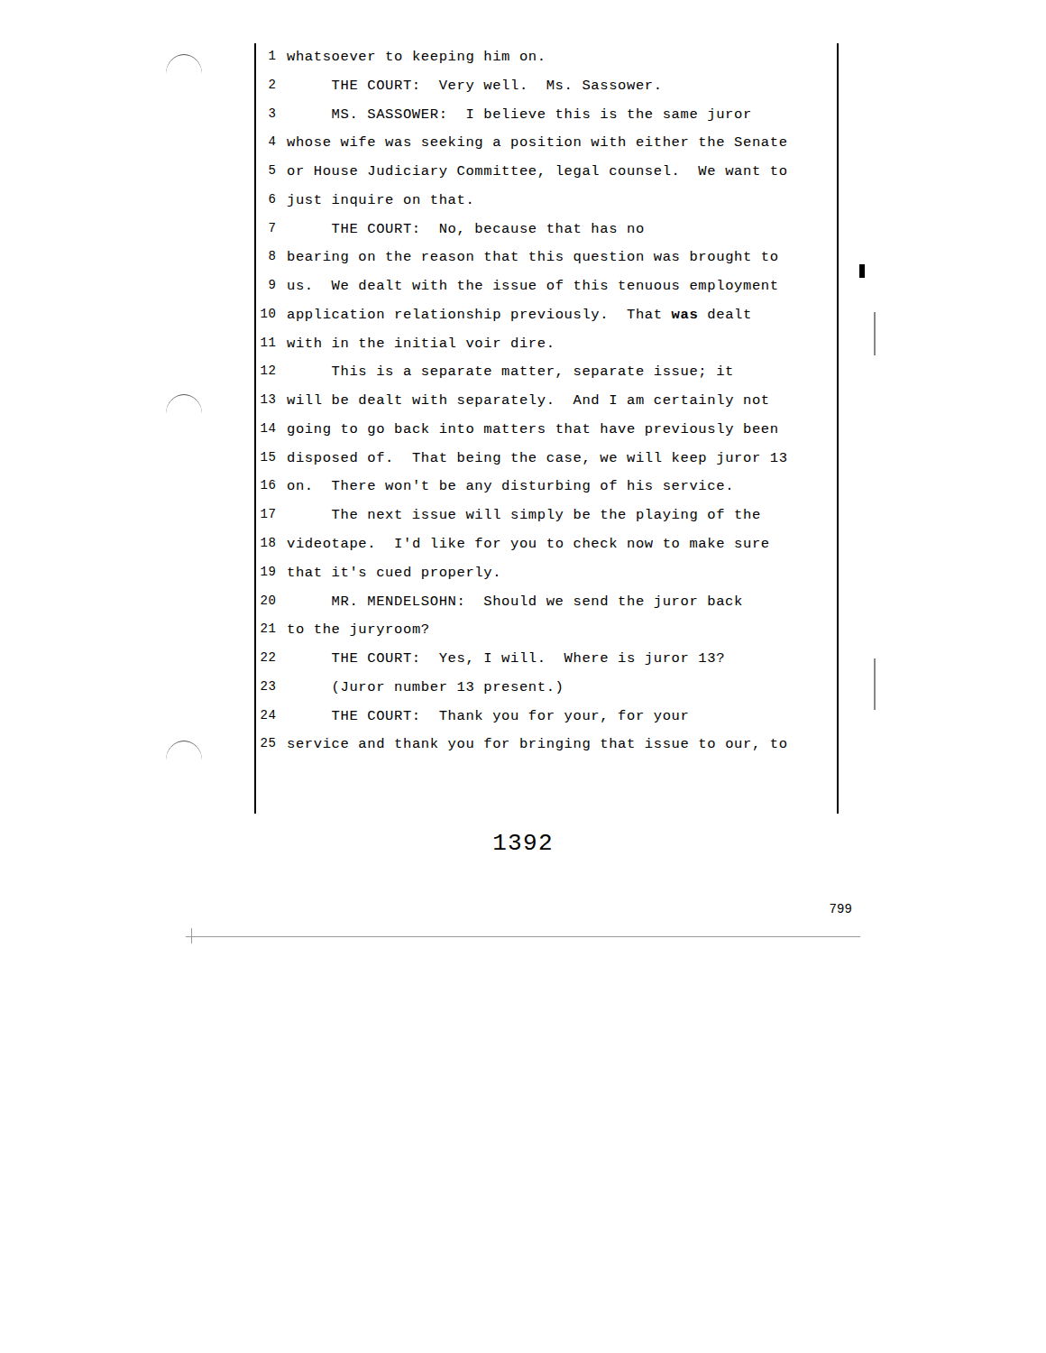whatsoever to keeping him on.
THE COURT: Very well. Ms. Sassower.
MS. SASSOWER: I believe this is the same juror
whose wife was seeking a position with either the Senate
or House Judiciary Committee, legal counsel. We want to
just inquire on that.
THE COURT: No, because that has no
bearing on the reason that this question was brought to
us. We dealt with the issue of this tenuous employment
application relationship previously. That was dealt
with in the initial voir dire.
This is a separate matter, separate issue; it
will be dealt with separately. And I am certainly not
going to go back into matters that have previously been
disposed of. That being the case, we will keep juror 13
on. There won't be any disturbing of his service.
The next issue will simply be the playing of the
videotape. I'd like for you to check now to make sure
that it's cued properly.
MR. MENDELSOHN: Should we send the juror back
to the juryroom?
THE COURT: Yes, I will. Where is juror 13?
(Juror number 13 present.)
THE COURT: Thank you for your, for your
service and thank you for bringing that issue to our, to
1392
799